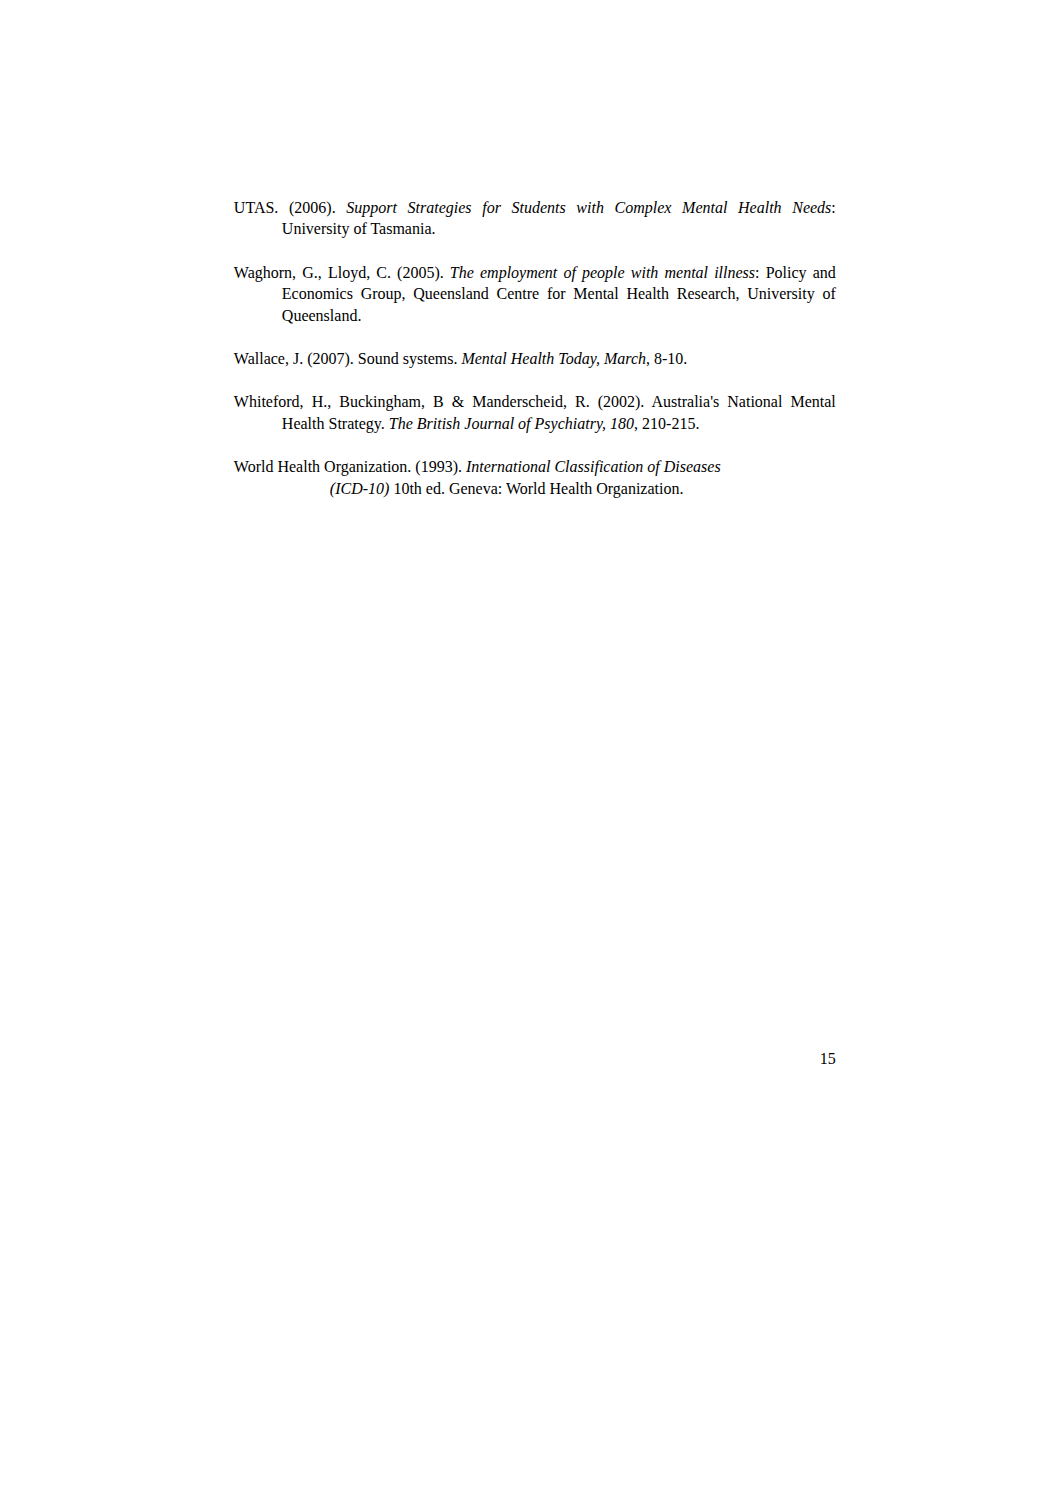UTAS. (2006). Support Strategies for Students with Complex Mental Health Needs: University of Tasmania.
Waghorn, G., Lloyd, C. (2005). The employment of people with mental illness: Policy and Economics Group, Queensland Centre for Mental Health Research, University of Queensland.
Wallace, J. (2007). Sound systems. Mental Health Today, March, 8-10.
Whiteford, H., Buckingham, B & Manderscheid, R. (2002). Australia's National Mental Health Strategy. The British Journal of Psychiatry, 180, 210-215.
World Health Organization. (1993). International Classification of Diseases (ICD-10) 10th ed. Geneva: World Health Organization.
15